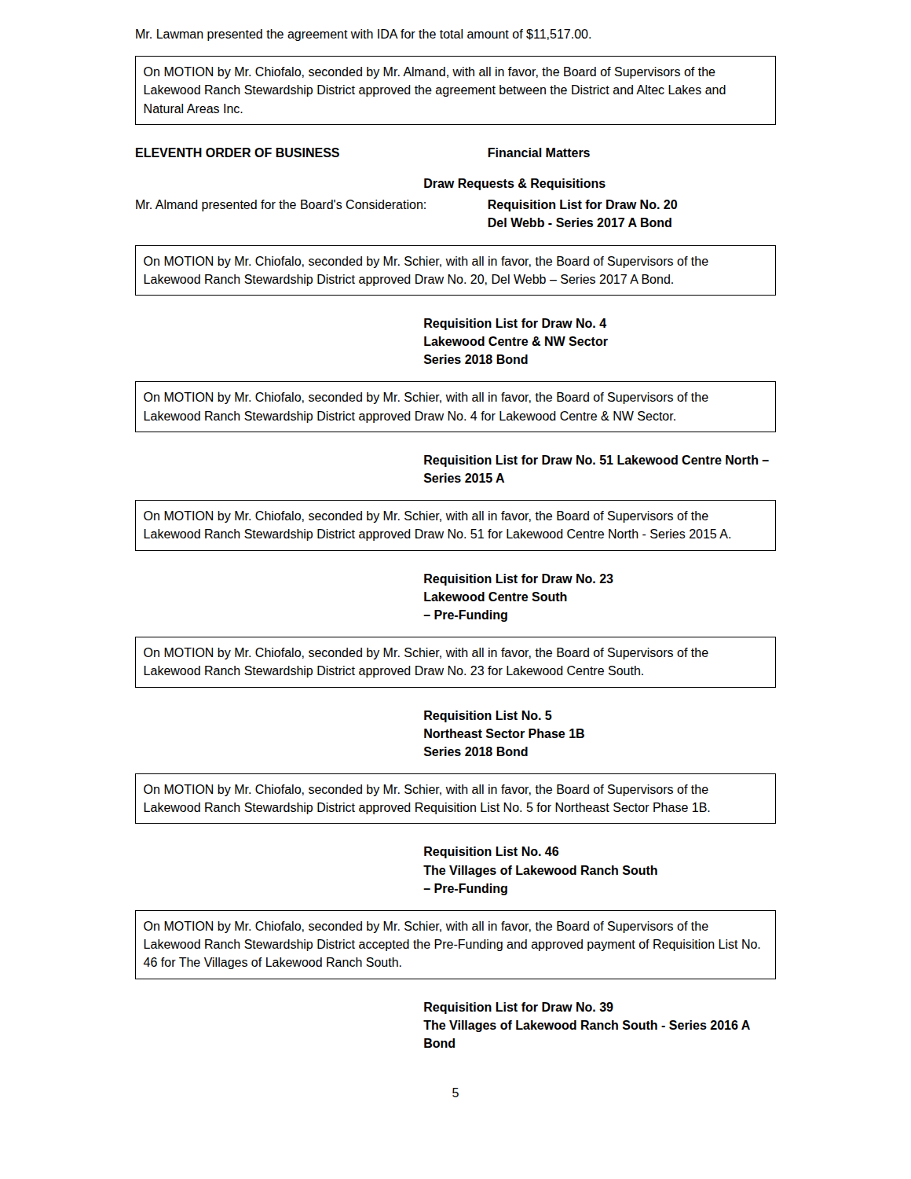Mr. Lawman presented the agreement with IDA for the total amount of $11,517.00.
On MOTION by Mr. Chiofalo, seconded by Mr. Almand, with all in favor, the Board of Supervisors of the Lakewood Ranch Stewardship District approved the agreement between the District and Altec Lakes and Natural Areas Inc.
ELEVENTH ORDER OF BUSINESS Financial Matters
Draw Requests & Requisitions
Mr. Almand presented for the Board's Consideration:
Requisition List for Draw No. 20
Del Webb - Series 2017 A Bond
On MOTION by Mr. Chiofalo, seconded by Mr. Schier, with all in favor, the Board of Supervisors of the Lakewood Ranch Stewardship District approved Draw No. 20, Del Webb – Series 2017 A Bond.
Requisition List for Draw No. 4
Lakewood Centre & NW Sector
Series 2018 Bond
On MOTION by Mr. Chiofalo, seconded by Mr. Schier, with all in favor, the Board of Supervisors of the Lakewood Ranch Stewardship District approved Draw No. 4 for Lakewood Centre & NW Sector.
Requisition List for Draw No. 51 Lakewood Centre North – Series 2015 A
On MOTION by Mr. Chiofalo, seconded by Mr. Schier, with all in favor, the Board of Supervisors of the Lakewood Ranch Stewardship District approved Draw No. 51 for Lakewood Centre North - Series 2015 A.
Requisition List for Draw No. 23
Lakewood Centre South
– Pre-Funding
On MOTION by Mr. Chiofalo, seconded by Mr. Schier, with all in favor, the Board of Supervisors of the Lakewood Ranch Stewardship District approved Draw No. 23 for Lakewood Centre South.
Requisition List No. 5
Northeast Sector Phase 1B
Series 2018 Bond
On MOTION by Mr. Chiofalo, seconded by Mr. Schier, with all in favor, the Board of Supervisors of the Lakewood Ranch Stewardship District approved Requisition List No. 5 for Northeast Sector Phase 1B.
Requisition List No. 46
The Villages of Lakewood Ranch South
– Pre-Funding
On MOTION by Mr. Chiofalo, seconded by Mr. Schier, with all in favor, the Board of Supervisors of the Lakewood Ranch Stewardship District accepted the Pre-Funding and approved payment of Requisition List No. 46 for The Villages of Lakewood Ranch South.
Requisition List for Draw No. 39
The Villages of Lakewood Ranch South - Series 2016 A Bond
5